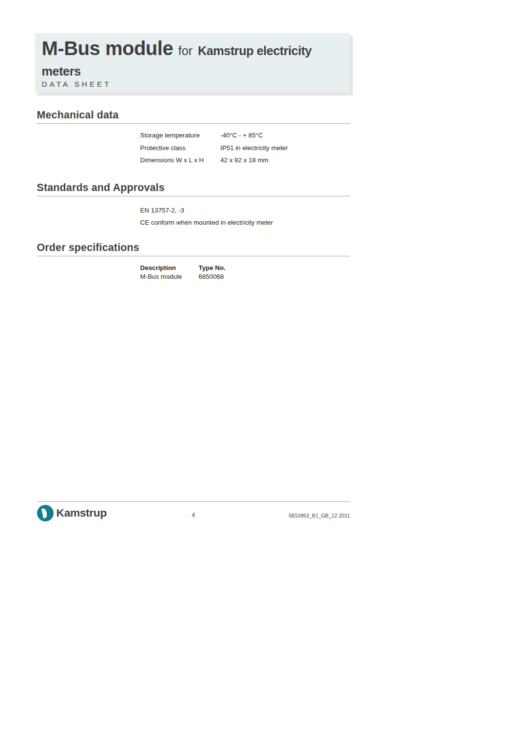M-Bus module for Kamstrup electricity meters
DATA SHEET
Mechanical data
| Storage temperature | -40°C - + 85°C |
| Protective class | IP51 in electricity meter |
| Dimensions W x L x H | 42 x 92 x 18 mm |
Standards and Approvals
EN 13757-2, -3
CE conform when mounted in electricity meter
Order specifications
| Description | Type No. |
| M-Bus module | 6850068 |
Kamstrup
5810953_B1_GB_12.2011
4